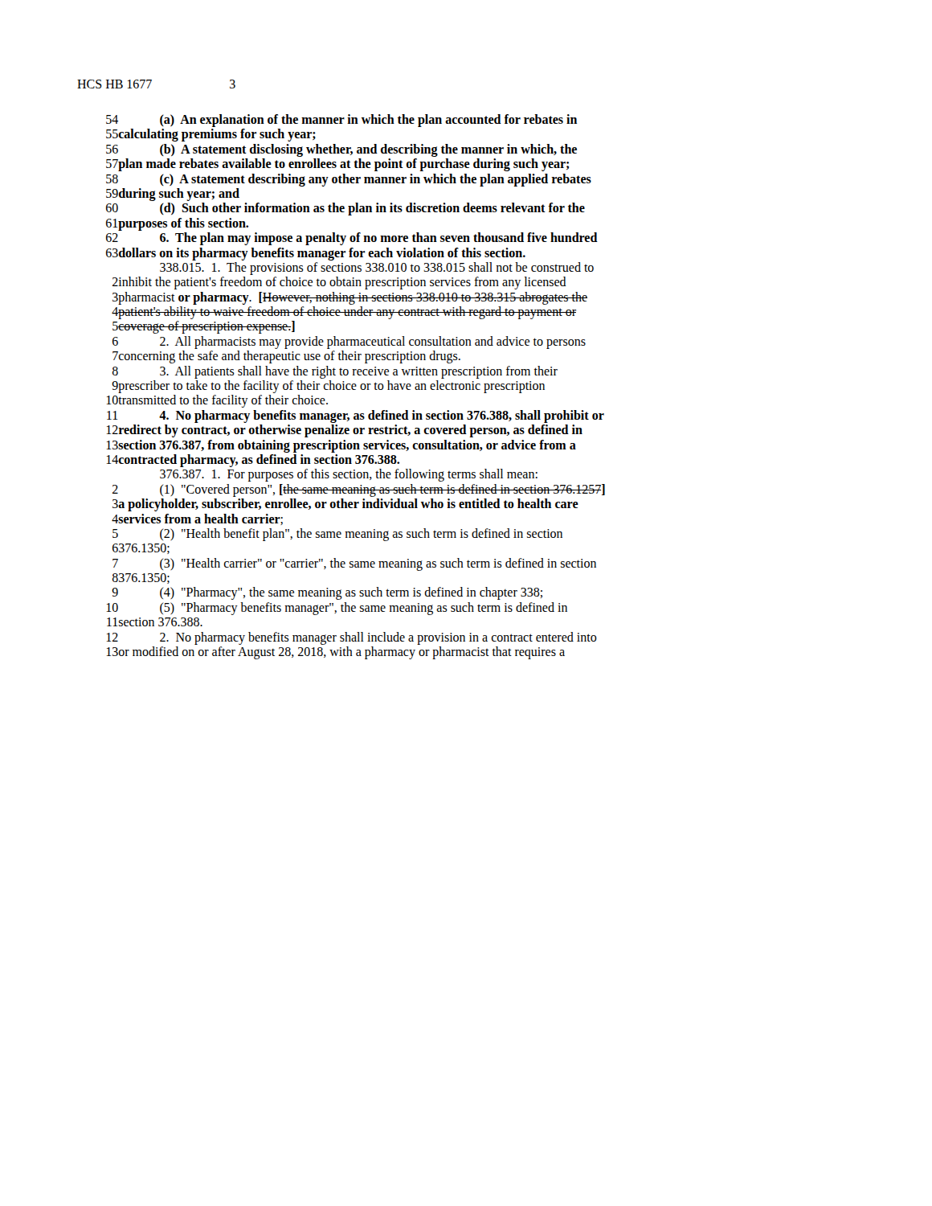HCS HB 1677 3
| 54 | (a) An explanation of the manner in which the plan accounted for rebates in |
| 55 | calculating premiums for such year; |
| 56 | (b) A statement disclosing whether, and describing the manner in which, the |
| 57 | plan made rebates available to enrollees at the point of purchase during such year; |
| 58 | (c) A statement describing any other manner in which the plan applied rebates |
| 59 | during such year; and |
| 60 | (d) Such other information as the plan in its discretion deems relevant for the |
| 61 | purposes of this section. |
| 62 | 6. The plan may impose a penalty of no more than seven thousand five hundred |
| 63 | dollars on its pharmacy benefits manager for each violation of this section. |
| | 338.015. 1. The provisions of sections 338.010 to 338.015 shall not be construed to |
| 2 | inhibit the patient's freedom of choice to obtain prescription services from any licensed |
| 3 | pharmacist or pharmacy . [ However, nothing in sections 338.010 to 338.315 abrogates the |
| 4 | patient's ability to waive freedom of choice under any contract with regard to payment or |
| 5 | coverage of prescription expense. ] |
| 6 | 2. All pharmacists may provide pharmaceutical consultation and advice to persons |
| 7 | concerning the safe and therapeutic use of their prescription drugs. |
| 8 | 3. All patients shall have the right to receive a written prescription from their |
| 9 | prescriber to take to the facility of their choice or to have an electronic prescription |
| 10 | transmitted to the facility of their choice. |
| 11 | 4. No pharmacy benefits manager, as defined in section 376.388, shall prohibit or |
| 12 | redirect by contract, or otherwise penalize or restrict, a covered person, as defined in |
| 13 | section 376.387, from obtaining prescription services, consultation, or advice from a |
| 14 | contracted pharmacy, as defined in section 376.388. |
| | 376.387. 1. For purposes of this section, the following terms shall mean: |
| 2 | (1) "Covered person", [ the same meaning as such term is defined in section 376.1257 ] |
| 3 | a policyholder, subscriber, enrollee, or other individual who is entitled to health care |
| 4 | services from a health carrier ; |
| 5 | (2) "Health benefit plan", the same meaning as such term is defined in section |
| 6 | 376.1350; |
| 7 | (3) "Health carrier" or "carrier", the same meaning as such term is defined in section |
| 8 | 376.1350; |
| 9 | (4) "Pharmacy", the same meaning as such term is defined in chapter 338; |
| 10 | (5) "Pharmacy benefits manager", the same meaning as such term is defined in |
| 11 | section 376.388. |
| 12 | 2. No pharmacy benefits manager shall include a provision in a contract entered into |
| 13 | or modified on or after August 28, 2018, with a pharmacy or pharmacist that requires a |